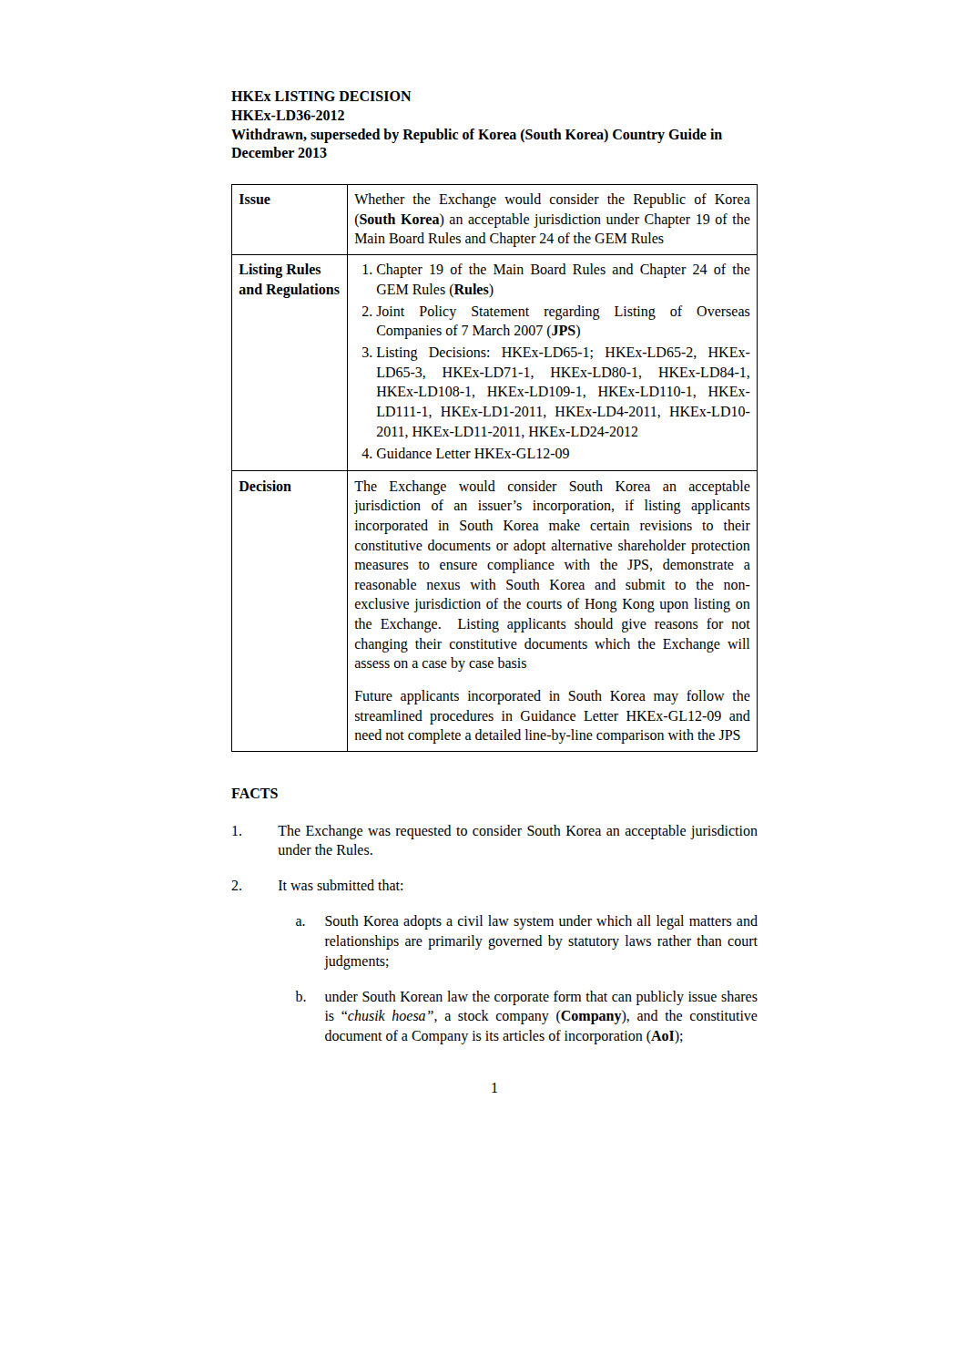HKEx LISTING DECISION
HKEx-LD36-2012
Withdrawn, superseded by Republic of Korea (South Korea) Country Guide in
December 2013
| Issue | Whether the Exchange would consider the Republic of Korea ( South Korea ) an acceptable jurisdiction under Chapter 19 of the Main Board Rules and Chapter 24 of the GEM Rules |
| Listing Rules and Regulations | Chapter 19 of the Main Board Rules and Chapter 24 of the GEM Rules ( Rules ) Joint Policy Statement regarding Listing of Overseas Companies of 7 March 2007 ( JPS ) Listing Decisions: HKEx-LD65-1; HKEx-LD65-2, HKEx-LD65-3, HKEx-LD71-1, HKEx-LD80-1, HKEx-LD84-1, HKEx-LD108-1, HKEx-LD109-1, HKEx-LD110-1, HKEx-LD111-1, HKEx-LD1-2011, HKEx-LD4-2011, HKEx-LD10-2011, HKEx-LD11-2011, HKEx-LD24-2012 Guidance Letter HKEx-GL12-09 |
| Decision | The Exchange would consider South Korea an acceptable jurisdiction of an issuer’s incorporation, if listing applicants incorporated in South Korea make certain revisions to their constitutive documents or adopt alternative shareholder protection measures to ensure compliance with the JPS, demonstrate a reasonable nexus with South Korea and submit to the non-exclusive jurisdiction of the courts of Hong Kong upon listing on the Exchange. Listing applicants should give reasons for not changing their constitutive documents which the Exchange will assess on a case by case basis Future applicants incorporated in South Korea may follow the streamlined procedures in Guidance Letter HKEx-GL12-09 and need not complete a detailed line-by-line comparison with the JPS |
FACTS
1.
The Exchange was requested to consider South Korea an acceptable jurisdiction under the Rules.
2.
It was submitted that:
a.
South Korea adopts a civil law system under which all legal matters and relationships are primarily governed by statutory laws rather than court judgments;
b.
under South Korean law the corporate form that can publicly issue shares is “chusik hoesa”, a stock company (Company), and the constitutive document of a Company is its articles of incorporation (AoI);
1